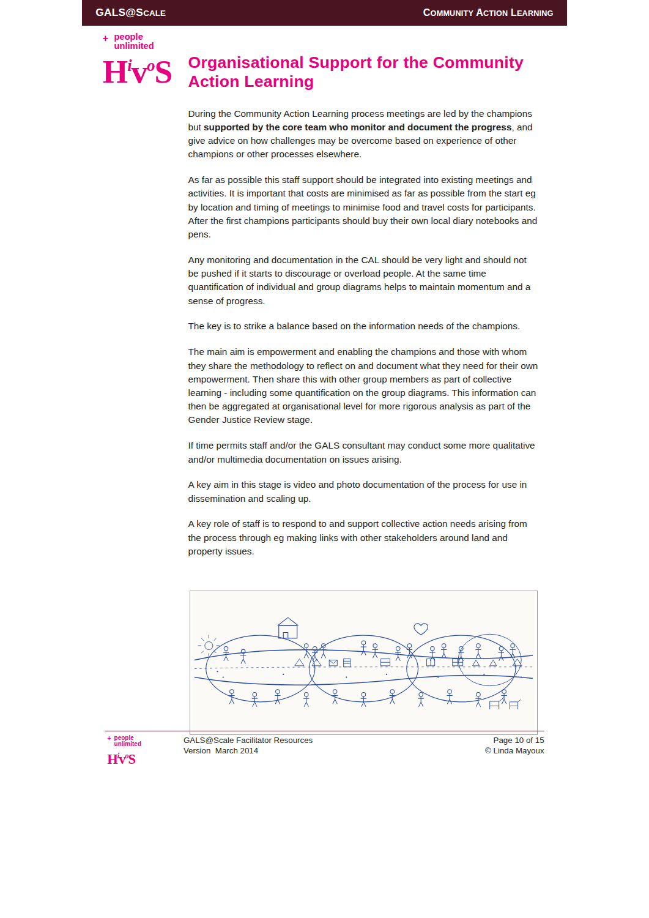GALS@SCALE
COMMUNITY ACTION LEARNING
+people
unlimited
Hivo S
Organisational Support for the Community Action Learning
During the Community Action Learning process meetings are led by the champions but supported by the core team who monitor and document the progress, and give advice on how challenges may be overcome based on experience of other champions or other processes elsewhere.
As far as possible this staff support should be integrated into existing meetings and activities. It is important that costs are minimised as far as possible from the start eg by location and timing of meetings to minimise food and travel costs for participants. After the first champions participants should buy their own local diary notebooks and pens.
Any monitoring and documentation in the CAL should be very light and should not be pushed if it starts to discourage or overload people. At the same time quantification of individual and group diagrams helps to maintain momentum and a sense of progress.
The key is to strike a balance based on the information needs of the champions.
The main aim is empowerment and enabling the champions and those with whom they share the methodology to reflect on and document what they need for their own empowerment. Then share this with other group members as part of collective learning - including some quantification on the group diagrams. This information can then be aggregated at organisational level for more rigorous analysis as part of the Gender Justice Review stage.
If time permits staff and/or the GALS consultant may conduct some more qualitative and/or multimedia documentation on issues arising.
A key aim in this stage is video and photo documentation of the process for use in dissemination and scaling up.
A key role of staff is to respond to and support collective action needs arising from the process through eg making links with other stakeholders around land and property issues.
+people
unlimited
Hivo S
GALS@Scale Facilitator Resources
Version March 2014
Page 10 of 15
© Linda Mayoux